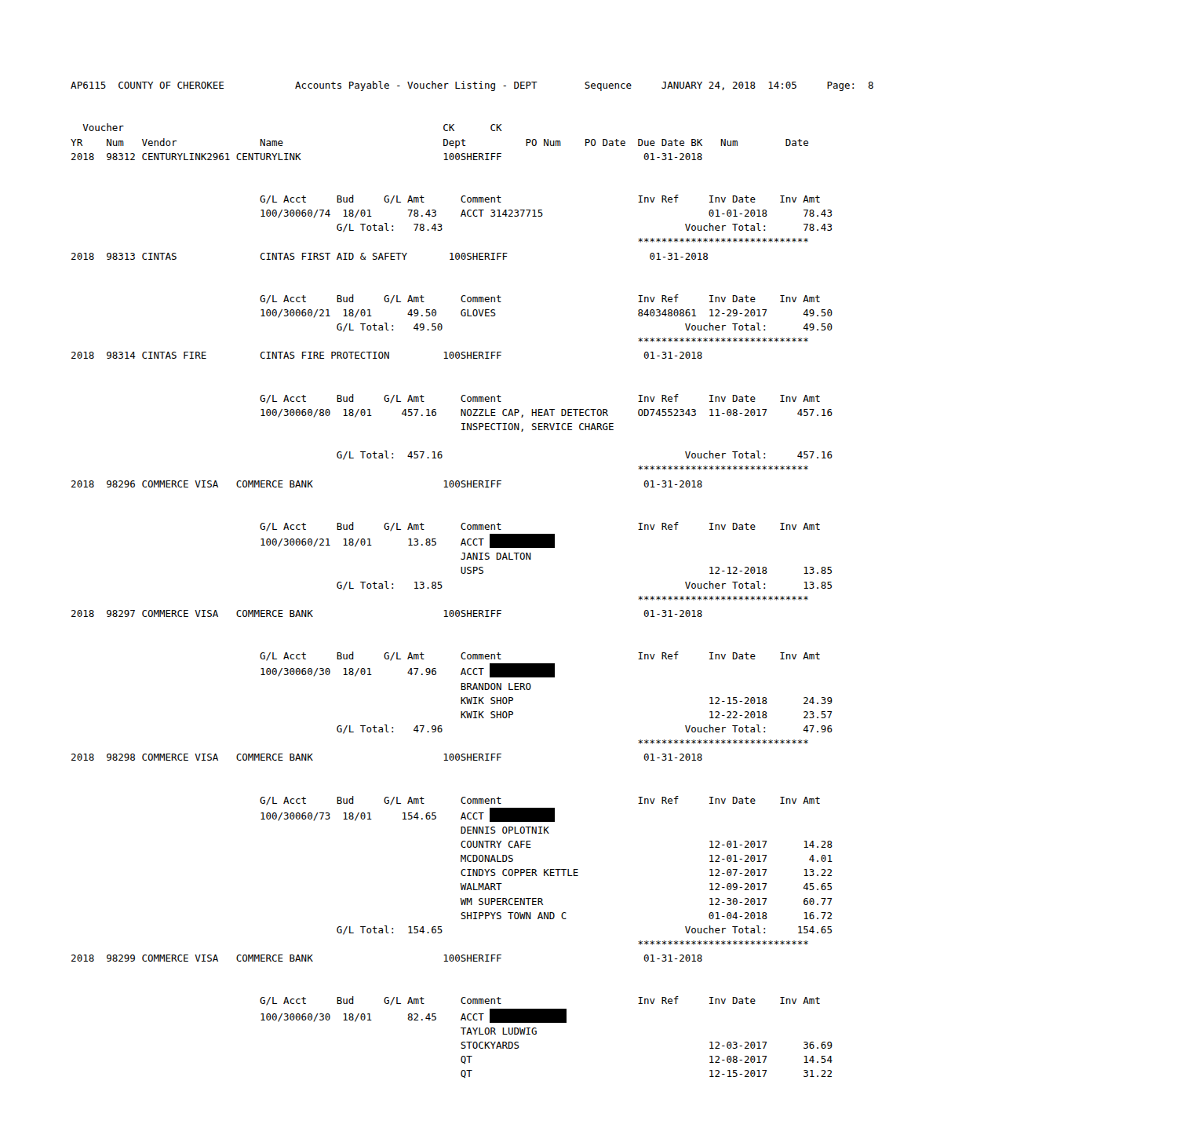AP6115  COUNTY OF CHEROKEE            Accounts Payable - Voucher Listing - DEPT        Sequence     JANUARY 24, 2018  14:05     Page:  8


      Voucher                                                      CK      CK
    YR    Num   Vendor              Name                           Dept          PO Num    PO Date  Due Date BK   Num        Date
    2018  98312 CENTURYLINK2961 CENTURYLINK                        100SHERIFF                        01-31-2018


                                    G/L Acct     Bud     G/L Amt      Comment                       Inv Ref     Inv Date    Inv Amt
                                    100/30060/74  18/01      78.43    ACCT 314237715                            01-01-2018      78.43
                                                 G/L Total:   78.43                                         Voucher Total:      78.43
                                                                                                    *****************************
    2018  98313 CINTAS              CINTAS FIRST AID & SAFETY       100SHERIFF                        01-31-2018


                                    G/L Acct     Bud     G/L Amt      Comment                       Inv Ref     Inv Date    Inv Amt
                                    100/30060/21  18/01      49.50    GLOVES                        8403480861  12-29-2017      49.50
                                                 G/L Total:   49.50                                         Voucher Total:      49.50
                                                                                                    *****************************
    2018  98314 CINTAS FIRE         CINTAS FIRE PROTECTION         100SHERIFF                        01-31-2018


                                    G/L Acct     Bud     G/L Amt      Comment                       Inv Ref     Inv Date    Inv Amt
                                    100/30060/80  18/01     457.16    NOZZLE CAP, HEAT DETECTOR     OD74552343  11-08-2017     457.16
                                                                      INSPECTION, SERVICE CHARGE

                                                 G/L Total:  457.16                                         Voucher Total:     457.16
                                                                                                    *****************************
    2018  98296 COMMERCE VISA   COMMERCE BANK                      100SHERIFF                        01-31-2018


                                    G/L Acct     Bud     G/L Amt      Comment                       Inv Ref     Inv Date    Inv Amt
                                    100/30060/21  18/01      13.85    ACCT  
                                                                      JANIS DALTON
                                                                      USPS                                      12-12-2018      13.85
                                                 G/L Total:   13.85                                         Voucher Total:      13.85
                                                                                                    *****************************
    2018  98297 COMMERCE VISA   COMMERCE BANK                      100SHERIFF                        01-31-2018


                                    G/L Acct     Bud     G/L Amt      Comment                       Inv Ref     Inv Date    Inv Amt
                                    100/30060/30  18/01      47.96    ACCT  
                                                                      BRANDON LERO
                                                                      KWIK SHOP                                 12-15-2018      24.39
                                                                      KWIK SHOP                                 12-22-2018      23.57
                                                 G/L Total:   47.96                                         Voucher Total:      47.96
                                                                                                    *****************************
    2018  98298 COMMERCE VISA   COMMERCE BANK                      100SHERIFF                        01-31-2018


                                    G/L Acct     Bud     G/L Amt      Comment                       Inv Ref     Inv Date    Inv Amt
                                    100/30060/73  18/01     154.65    ACCT  
                                                                      DENNIS OPLOTNIK
                                                                      COUNTRY CAFE                              12-01-2017      14.28
                                                                      MCDONALDS                                 12-01-2017       4.01
                                                                      CINDYS COPPER KETTLE                      12-07-2017      13.22
                                                                      WALMART                                   12-09-2017      45.65
                                                                      WM SUPERCENTER                            12-30-2017      60.77
                                                                      SHIPPYS TOWN AND C                        01-04-2018      16.72
                                                 G/L Total:  154.65                                         Voucher Total:     154.65
                                                                                                    *****************************
    2018  98299 COMMERCE VISA   COMMERCE BANK                      100SHERIFF                        01-31-2018


                                    G/L Acct     Bud     G/L Amt      Comment                       Inv Ref     Inv Date    Inv Amt
                                    100/30060/30  18/01      82.45    ACCT  
                                                                      TAYLOR LUDWIG
                                                                      STOCKYARDS                                12-03-2017      36.69
                                                                      QT                                        12-08-2017      14.54
                                                                      QT                                        12-15-2017      31.22